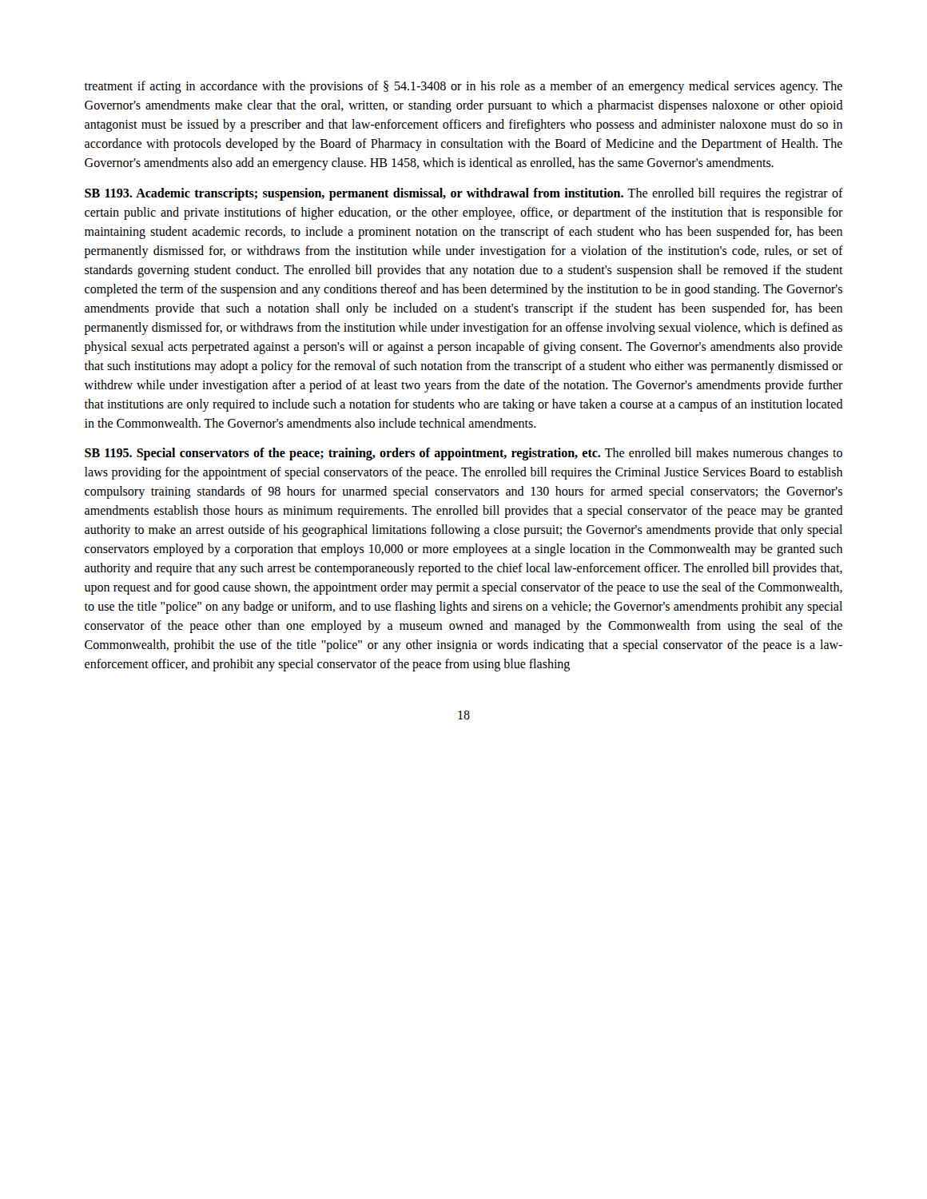treatment if acting in accordance with the provisions of § 54.1-3408 or in his role as a member of an emergency medical services agency. The Governor's amendments make clear that the oral, written, or standing order pursuant to which a pharmacist dispenses naloxone or other opioid antagonist must be issued by a prescriber and that law-enforcement officers and firefighters who possess and administer naloxone must do so in accordance with protocols developed by the Board of Pharmacy in consultation with the Board of Medicine and the Department of Health. The Governor's amendments also add an emergency clause. HB 1458, which is identical as enrolled, has the same Governor's amendments.
SB 1193. Academic transcripts; suspension, permanent dismissal, or withdrawal from institution. The enrolled bill requires the registrar of certain public and private institutions of higher education, or the other employee, office, or department of the institution that is responsible for maintaining student academic records, to include a prominent notation on the transcript of each student who has been suspended for, has been permanently dismissed for, or withdraws from the institution while under investigation for a violation of the institution's code, rules, or set of standards governing student conduct. The enrolled bill provides that any notation due to a student's suspension shall be removed if the student completed the term of the suspension and any conditions thereof and has been determined by the institution to be in good standing. The Governor's amendments provide that such a notation shall only be included on a student's transcript if the student has been suspended for, has been permanently dismissed for, or withdraws from the institution while under investigation for an offense involving sexual violence, which is defined as physical sexual acts perpetrated against a person's will or against a person incapable of giving consent. The Governor's amendments also provide that such institutions may adopt a policy for the removal of such notation from the transcript of a student who either was permanently dismissed or withdrew while under investigation after a period of at least two years from the date of the notation. The Governor's amendments provide further that institutions are only required to include such a notation for students who are taking or have taken a course at a campus of an institution located in the Commonwealth. The Governor's amendments also include technical amendments.
SB 1195. Special conservators of the peace; training, orders of appointment, registration, etc. The enrolled bill makes numerous changes to laws providing for the appointment of special conservators of the peace. The enrolled bill requires the Criminal Justice Services Board to establish compulsory training standards of 98 hours for unarmed special conservators and 130 hours for armed special conservators; the Governor's amendments establish those hours as minimum requirements. The enrolled bill provides that a special conservator of the peace may be granted authority to make an arrest outside of his geographical limitations following a close pursuit; the Governor's amendments provide that only special conservators employed by a corporation that employs 10,000 or more employees at a single location in the Commonwealth may be granted such authority and require that any such arrest be contemporaneously reported to the chief local law-enforcement officer. The enrolled bill provides that, upon request and for good cause shown, the appointment order may permit a special conservator of the peace to use the seal of the Commonwealth, to use the title "police" on any badge or uniform, and to use flashing lights and sirens on a vehicle; the Governor's amendments prohibit any special conservator of the peace other than one employed by a museum owned and managed by the Commonwealth from using the seal of the Commonwealth, prohibit the use of the title "police" or any other insignia or words indicating that a special conservator of the peace is a law-enforcement officer, and prohibit any special conservator of the peace from using blue flashing
18